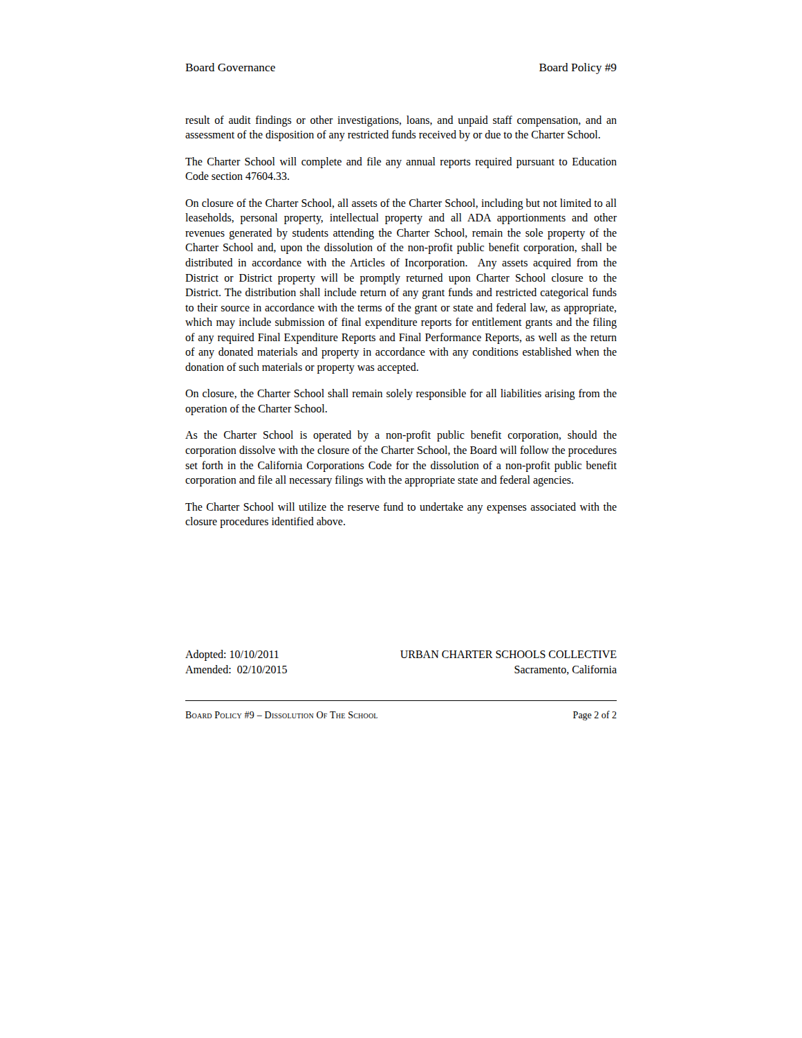Board Governance
Board Policy #9
result of audit findings or other investigations, loans, and unpaid staff compensation, and an assessment of the disposition of any restricted funds received by or due to the Charter School.
The Charter School will complete and file any annual reports required pursuant to Education Code section 47604.33.
On closure of the Charter School, all assets of the Charter School, including but not limited to all leaseholds, personal property, intellectual property and all ADA apportionments and other revenues generated by students attending the Charter School, remain the sole property of the Charter School and, upon the dissolution of the non-profit public benefit corporation, shall be distributed in accordance with the Articles of Incorporation. Any assets acquired from the District or District property will be promptly returned upon Charter School closure to the District. The distribution shall include return of any grant funds and restricted categorical funds to their source in accordance with the terms of the grant or state and federal law, as appropriate, which may include submission of final expenditure reports for entitlement grants and the filing of any required Final Expenditure Reports and Final Performance Reports, as well as the return of any donated materials and property in accordance with any conditions established when the donation of such materials or property was accepted.
On closure, the Charter School shall remain solely responsible for all liabilities arising from the operation of the Charter School.
As the Charter School is operated by a non-profit public benefit corporation, should the corporation dissolve with the closure of the Charter School, the Board will follow the procedures set forth in the California Corporations Code for the dissolution of a non-profit public benefit corporation and file all necessary filings with the appropriate state and federal agencies.
The Charter School will utilize the reserve fund to undertake any expenses associated with the closure procedures identified above.
Adopted: 10/10/2011
Amended: 02/10/2015
URBAN CHARTER SCHOOLS COLLECTIVE
Sacramento, California
Board Policy #9 – Dissolution Of The School
Page 2 of 2